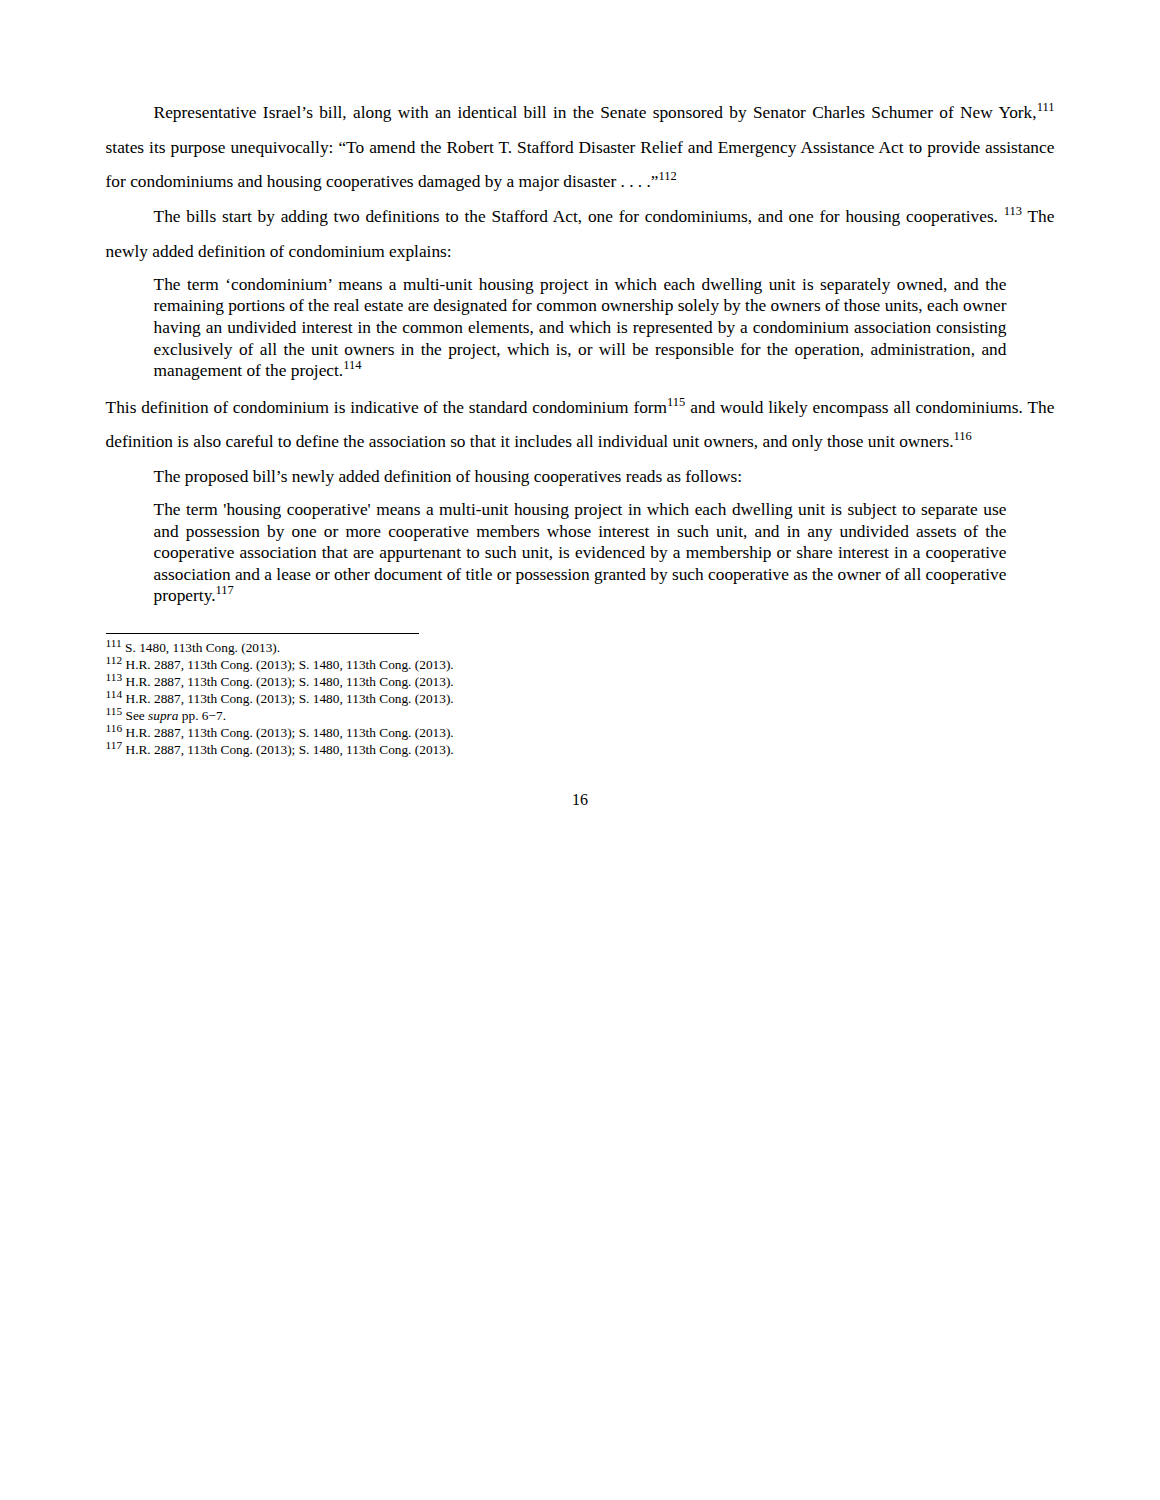Representative Israel’s bill, along with an identical bill in the Senate sponsored by Senator Charles Schumer of New York,111 states its purpose unequivocally: “To amend the Robert T. Stafford Disaster Relief and Emergency Assistance Act to provide assistance for condominiums and housing cooperatives damaged by a major disaster . . . .”112
The bills start by adding two definitions to the Stafford Act, one for condominiums, and one for housing cooperatives. 113 The newly added definition of condominium explains:
The term ‘condominium’ means a multi-unit housing project in which each dwelling unit is separately owned, and the remaining portions of the real estate are designated for common ownership solely by the owners of those units, each owner having an undivided interest in the common elements, and which is represented by a condominium association consisting exclusively of all the unit owners in the project, which is, or will be responsible for the operation, administration, and management of the project.114
This definition of condominium is indicative of the standard condominium form115 and would likely encompass all condominiums. The definition is also careful to define the association so that it includes all individual unit owners, and only those unit owners.116
The proposed bill’s newly added definition of housing cooperatives reads as follows:
The term 'housing cooperative' means a multi-unit housing project in which each dwelling unit is subject to separate use and possession by one or more cooperative members whose interest in such unit, and in any undivided assets of the cooperative association that are appurtenant to such unit, is evidenced by a membership or share interest in a cooperative association and a lease or other document of title or possession granted by such cooperative as the owner of all cooperative property.117
111 S. 1480, 113th Cong. (2013).
112 H.R. 2887, 113th Cong. (2013); S. 1480, 113th Cong. (2013).
113 H.R. 2887, 113th Cong. (2013); S. 1480, 113th Cong. (2013).
114 H.R. 2887, 113th Cong. (2013); S. 1480, 113th Cong. (2013).
115 See supra pp. 6−7.
116 H.R. 2887, 113th Cong. (2013); S. 1480, 113th Cong. (2013).
117 H.R. 2887, 113th Cong. (2013); S. 1480, 113th Cong. (2013).
16